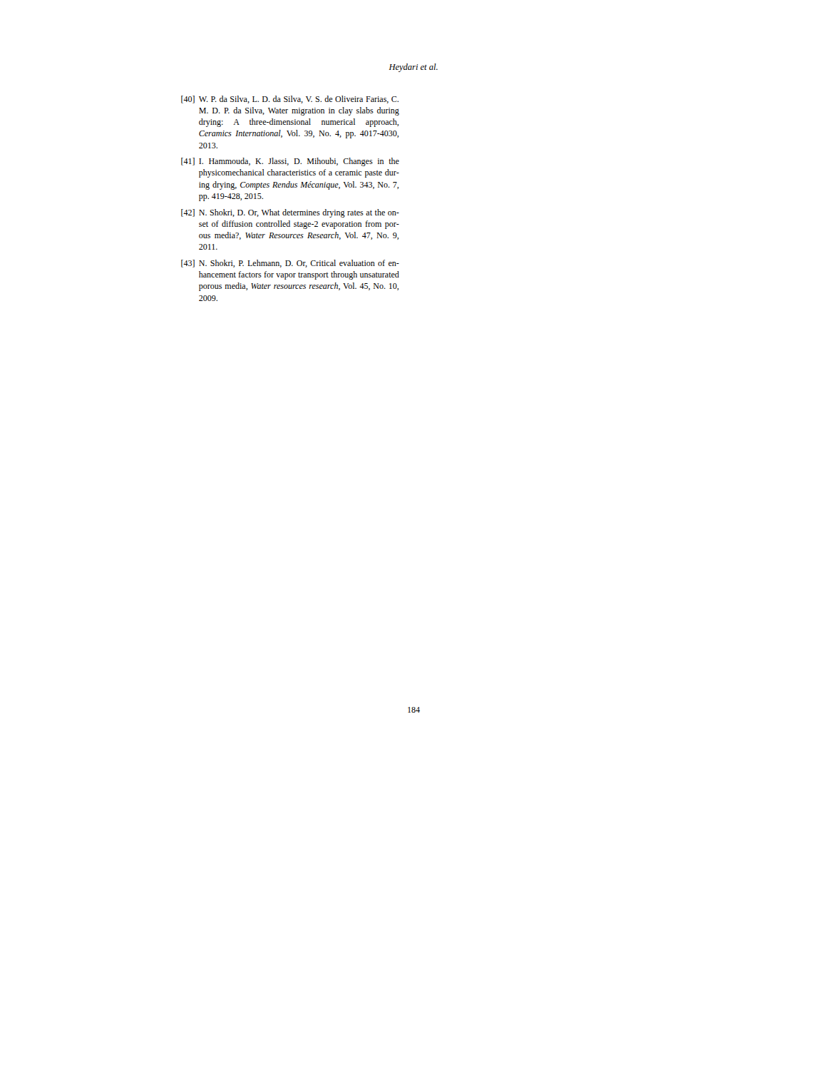Heydari et al.
[40] W. P. da Silva, L. D. da Silva, V. S. de Oliveira Farias, C. M. D. P. da Silva, Water migration in clay slabs during drying: A three-dimensional numerical approach, Ceramics International, Vol. 39, No. 4, pp. 4017-4030, 2013.
[41] I. Hammouda, K. Jlassi, D. Mihoubi, Changes in the physicomechanical characteristics of a ceramic paste during drying, Comptes Rendus Mécanique, Vol. 343, No. 7, pp. 419-428, 2015.
[42] N. Shokri, D. Or, What determines drying rates at the onset of diffusion controlled stage-2 evaporation from porous media?, Water Resources Research, Vol. 47, No. 9, 2011.
[43] N. Shokri, P. Lehmann, D. Or, Critical evaluation of enhancement factors for vapor transport through unsaturated porous media, Water resources research, Vol. 45, No. 10, 2009.
184